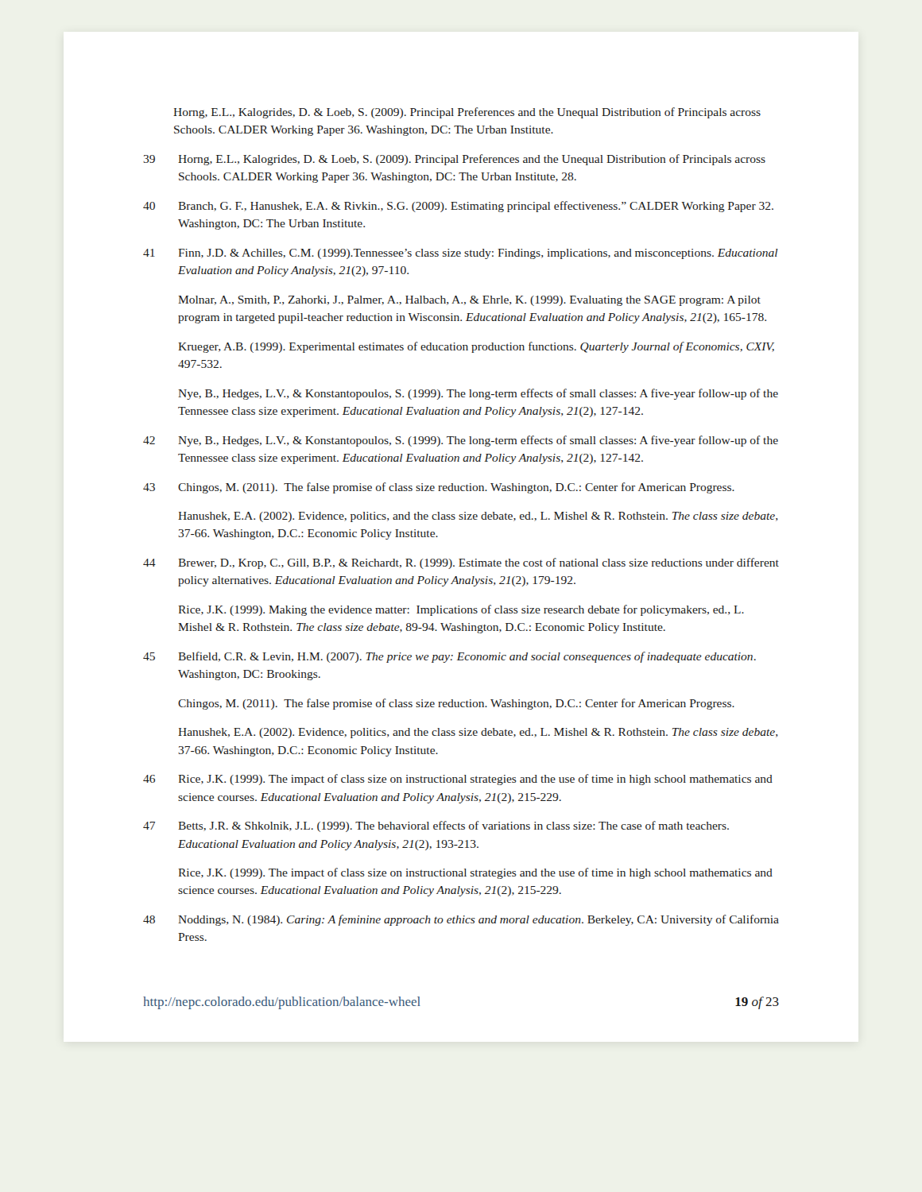Horng, E.L., Kalogrides, D. & Loeb, S. (2009). Principal Preferences and the Unequal Distribution of Principals across Schools. CALDER Working Paper 36. Washington, DC: The Urban Institute.
39
Horng, E.L., Kalogrides, D. & Loeb, S. (2009). Principal Preferences and the Unequal Distribution of Principals across Schools. CALDER Working Paper 36. Washington, DC: The Urban Institute, 28.
40
Branch, G. F., Hanushek, E.A. & Rivkin., S.G. (2009). Estimating principal effectiveness.” CALDER Working Paper 32. Washington, DC: The Urban Institute.
41
Finn, J.D. & Achilles, C.M. (1999).Tennessee’s class size study: Findings, implications, and misconceptions. Educational Evaluation and Policy Analysis, 21(2), 97-110.
Molnar, A., Smith, P., Zahorki, J., Palmer, A., Halbach, A., & Ehrle, K. (1999). Evaluating the SAGE program: A pilot program in targeted pupil-teacher reduction in Wisconsin. Educational Evaluation and Policy Analysis, 21(2), 165-178.
Krueger, A.B. (1999). Experimental estimates of education production functions. Quarterly Journal of Economics, CXIV, 497-532.
Nye, B., Hedges, L.V., & Konstantopoulos, S. (1999). The long-term effects of small classes: A five-year follow-up of the Tennessee class size experiment. Educational Evaluation and Policy Analysis, 21(2), 127-142.
42
Nye, B., Hedges, L.V., & Konstantopoulos, S. (1999). The long-term effects of small classes: A five-year follow-up of the Tennessee class size experiment. Educational Evaluation and Policy Analysis, 21(2), 127-142.
43
Chingos, M. (2011). The false promise of class size reduction. Washington, D.C.: Center for American Progress.
Hanushek, E.A. (2002). Evidence, politics, and the class size debate, ed., L. Mishel & R. Rothstein. The class size debate, 37-66. Washington, D.C.: Economic Policy Institute.
44
Brewer, D., Krop, C., Gill, B.P., & Reichardt, R. (1999). Estimate the cost of national class size reductions under different policy alternatives. Educational Evaluation and Policy Analysis, 21(2), 179-192.
Rice, J.K. (1999). Making the evidence matter: Implications of class size research debate for policymakers, ed., L. Mishel & R. Rothstein. The class size debate, 89-94. Washington, D.C.: Economic Policy Institute.
45
Belfield, C.R. & Levin, H.M. (2007). The price we pay: Economic and social consequences of inadequate education. Washington, DC: Brookings.
Chingos, M. (2011). The false promise of class size reduction. Washington, D.C.: Center for American Progress.
Hanushek, E.A. (2002). Evidence, politics, and the class size debate, ed., L. Mishel & R. Rothstein. The class size debate, 37-66. Washington, D.C.: Economic Policy Institute.
46
Rice, J.K. (1999). The impact of class size on instructional strategies and the use of time in high school mathematics and science courses. Educational Evaluation and Policy Analysis, 21(2), 215-229.
47
Betts, J.R. & Shkolnik, J.L. (1999). The behavioral effects of variations in class size: The case of math teachers. Educational Evaluation and Policy Analysis, 21(2), 193-213.
Rice, J.K. (1999). The impact of class size on instructional strategies and the use of time in high school mathematics and science courses. Educational Evaluation and Policy Analysis, 21(2), 215-229.
48
Noddings, N. (1984). Caring: A feminine approach to ethics and moral education. Berkeley, CA: University of California Press.
http://nepc.colorado.edu/publication/balance-wheel
19 of 23